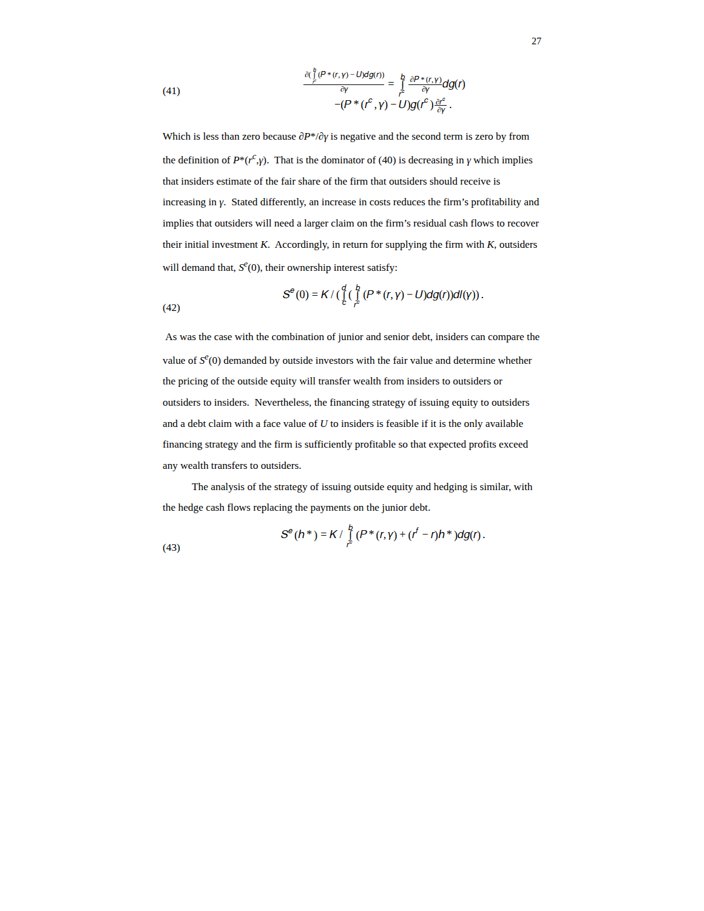27
(41)
∂ ( ∫ rc b ( P* (r,γ) −U ) dg(r) ) ∂γ = ∫ rc b ∂P*(r,γ) ∂γ dg(r)
− ( P* (rc,γ) −U ) g(rc) ∂rc ∂γ .
Which is less than zero because ∂P*/∂γ is negative and the second term is zero by from the definition of P*(rc,γ). That is the dominator of (40) is decreasing in γ which implies that insiders estimate of the fair share of the firm that outsiders should receive is increasing in γ. Stated differently, an increase in costs reduces the firm’s profitability and implies that outsiders will need a larger claim on the firm’s residual cash flows to recover their initial investment K. Accordingly, in return for supplying the firm with K, outsiders will demand that, Se(0), their ownership interest satisfy:
(42)
Se (0) = K / ( ∫ c d ( ∫ rc b ( P* (r,γ) −U ) dg(r) ) dl(γ) ) .
As was the case with the combination of junior and senior debt, insiders can compare the value of Se(0) demanded by outside investors with the fair value and determine whether the pricing of the outside equity will transfer wealth from insiders to outsiders or outsiders to insiders. Nevertheless, the financing strategy of issuing equity to outsiders and a debt claim with a face value of U to insiders is feasible if it is the only available financing strategy and the firm is sufficiently profitable so that expected profits exceed any wealth transfers to outsiders.
The analysis of the strategy of issuing outside equity and hedging is similar, with the hedge cash flows replacing the payments on the junior debt.
(43)
Se (h*) = K / ∫ rc b ( P* (r,γ) + ( rf − r ) h* ) dg(r) .